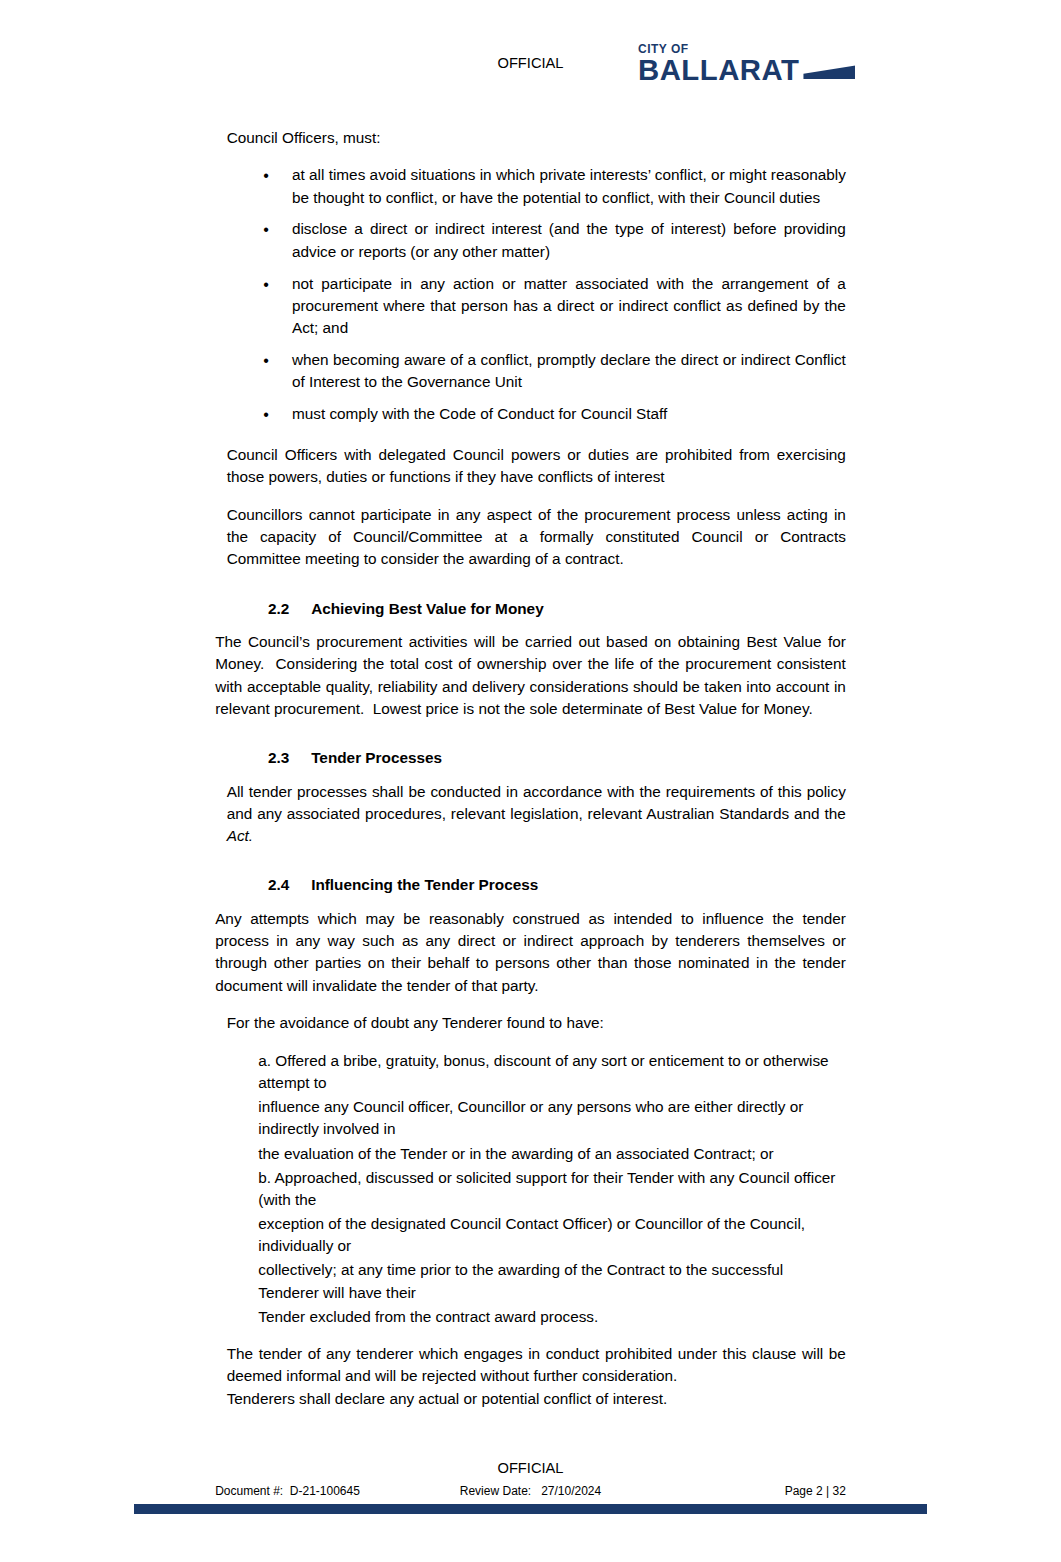OFFICIAL
CITY OF
BALLARAT
Council Officers, must:
at all times avoid situations in which private interests’ conflict, or might reasonably be thought to conflict, or have the potential to conflict, with their Council duties
disclose a direct or indirect interest (and the type of interest) before providing advice or reports (or any other matter)
not participate in any action or matter associated with the arrangement of a procurement where that person has a direct or indirect conflict as defined by the Act; and
when becoming aware of a conflict, promptly declare the direct or indirect Conflict of Interest to the Governance Unit
must comply with the Code of Conduct for Council Staff
Council Officers with delegated Council powers or duties are prohibited from exercising those powers, duties or functions if they have conflicts of interest
Councillors cannot participate in any aspect of the procurement process unless acting in the capacity of Council/Committee at a formally constituted Council or Contracts Committee meeting to consider the awarding of a contract.
2.2 Achieving Best Value for Money
The Council’s procurement activities will be carried out based on obtaining Best Value for Money. Considering the total cost of ownership over the life of the procurement consistent with acceptable quality, reliability and delivery considerations should be taken into account in relevant procurement. Lowest price is not the sole determinate of Best Value for Money.
2.3 Tender Processes
All tender processes shall be conducted in accordance with the requirements of this policy and any associated procedures, relevant legislation, relevant Australian Standards and the Act.
2.4 Influencing the Tender Process
Any attempts which may be reasonably construed as intended to influence the tender process in any way such as any direct or indirect approach by tenderers themselves or through other parties on their behalf to persons other than those nominated in the tender document will invalidate the tender of that party.
For the avoidance of doubt any Tenderer found to have:
a. Offered a bribe, gratuity, bonus, discount of any sort or enticement to or otherwise attempt to
influence any Council officer, Councillor or any persons who are either directly or indirectly involved in
the evaluation of the Tender or in the awarding of an associated Contract; or
b. Approached, discussed or solicited support for their Tender with any Council officer (with the
exception of the designated Council Contact Officer) or Councillor of the Council, individually or
collectively; at any time prior to the awarding of the Contract to the successful Tenderer will have their
Tender excluded from the contract award process.
The tender of any tenderer which engages in conduct prohibited under this clause will be deemed informal and will be rejected without further consideration.
Tenderers shall declare any actual or potential conflict of interest.
OFFICIAL
Document #: D-21-100645
Review Date: 27/10/2024
Page 2 | 32